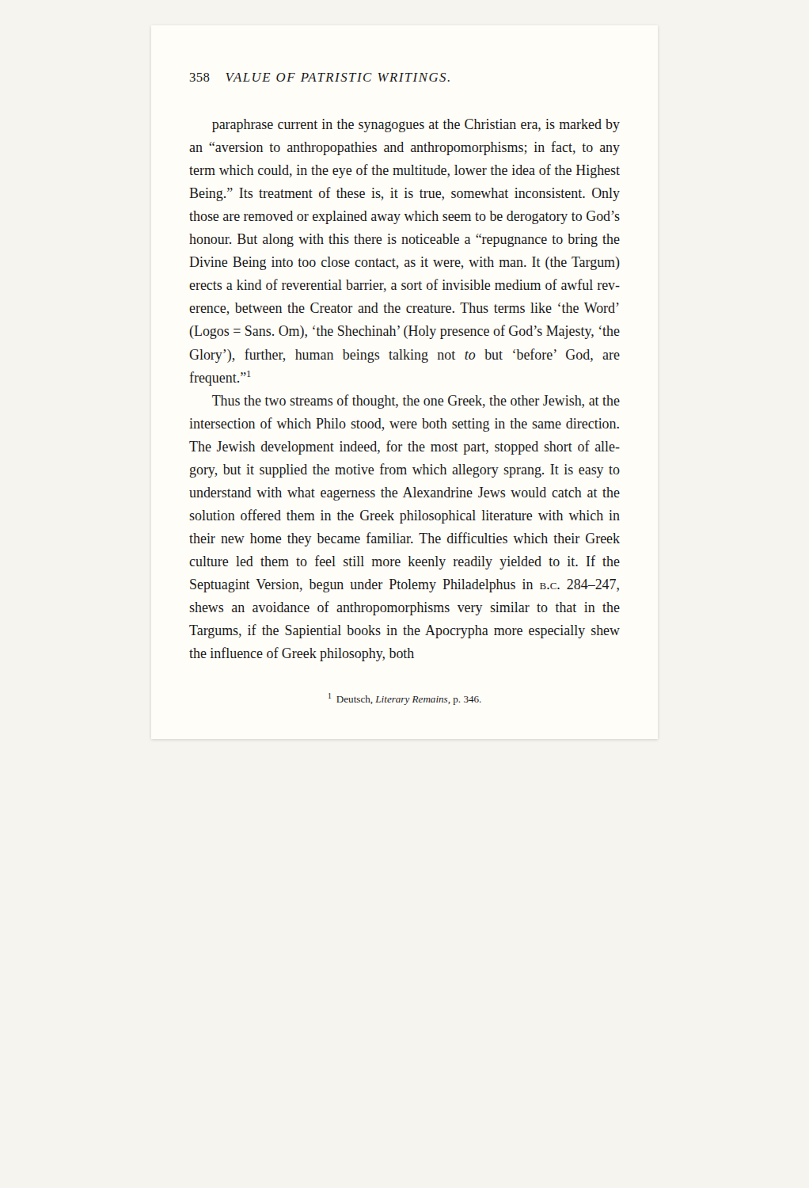358
Value of Patristic Writings.
paraphrase current in the synagogues at the Christian era, is marked by an “aversion to anthropopathies and anthropomorphisms; in fact, to any term which could, in the eye of the multitude, lower the idea of the Highest Being.” Its treatment of these is, it is true, somewhat inconsistent. Only those are removed or explained away which seem to be derogatory to God’s honour. But along with this there is noticeable a “repugnance to bring the Divine Being into too close contact, as it were, with man. It (the Targum) erects a kind of reverential barrier, a sort of invisible medium of awful reverence, between the Creator and the creature. Thus terms like ‘the Word’ (Logos = Sans. Om), ‘the Shechinah’ (Holy presence of God’s Majesty, ‘the Glory’), further, human beings talking not to but ‘before’ God, are frequent.”1
Thus the two streams of thought, the one Greek, the other Jewish, at the intersection of which Philo stood, were both setting in the same direction. The Jewish development indeed, for the most part, stopped short of allegory, but it supplied the motive from which allegory sprang. It is easy to understand with what eagerness the Alexandrine Jews would catch at the solution offered them in the Greek philosophical literature with which in their new home they became familiar. The difficulties which their Greek culture led them to feel still more keenly readily yielded to it. If the Septuagint Version, begun under Ptolemy Philadelphus in b.c. 284–247, shews an avoidance of anthropomorphisms very similar to that in the Targums, if the Sapiential books in the Apocrypha more especially shew the influence of Greek philosophy, both
1 Deutsch, Literary Remains, p. 346.